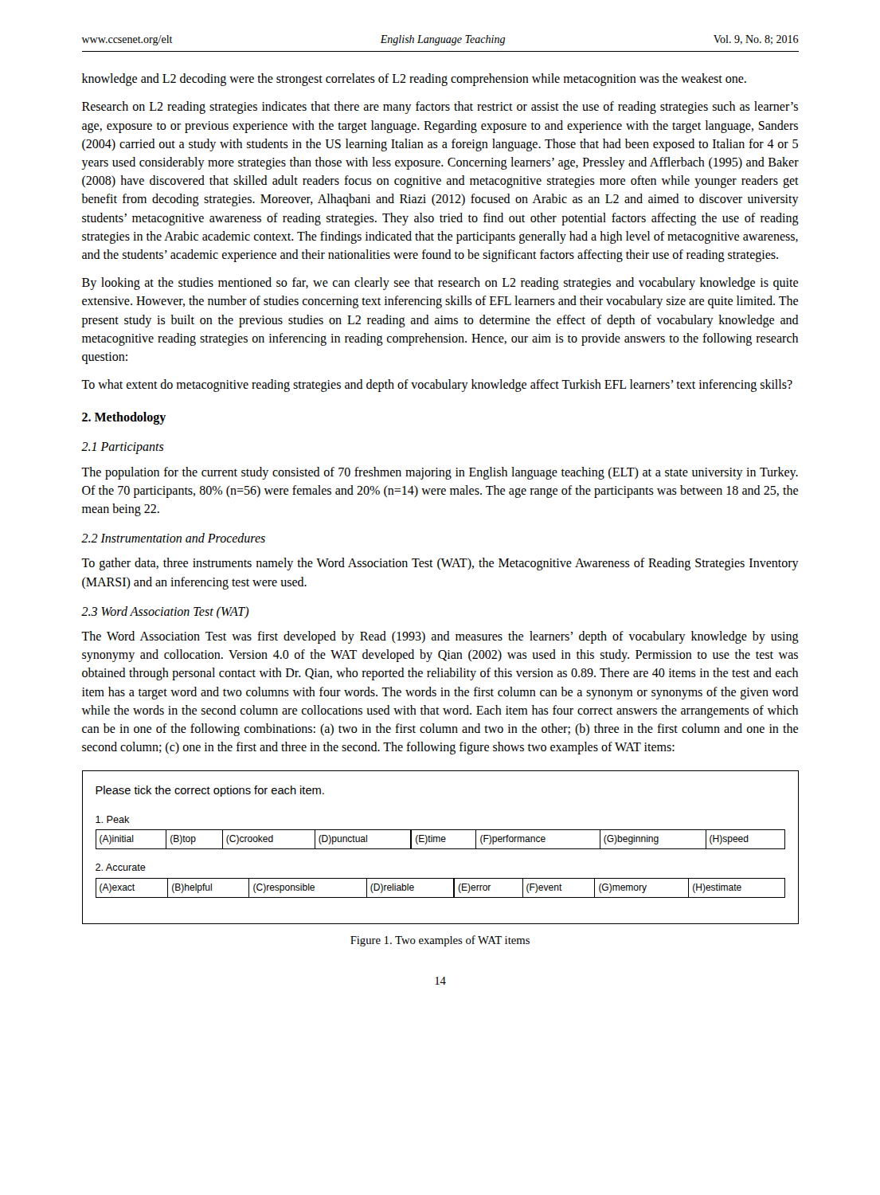www.ccsenet.org/elt
English Language Teaching
Vol. 9, No. 8; 2016
knowledge and L2 decoding were the strongest correlates of L2 reading comprehension while metacognition was the weakest one.
Research on L2 reading strategies indicates that there are many factors that restrict or assist the use of reading strategies such as learner’s age, exposure to or previous experience with the target language. Regarding exposure to and experience with the target language, Sanders (2004) carried out a study with students in the US learning Italian as a foreign language. Those that had been exposed to Italian for 4 or 5 years used considerably more strategies than those with less exposure. Concerning learners’ age, Pressley and Afflerbach (1995) and Baker (2008) have discovered that skilled adult readers focus on cognitive and metacognitive strategies more often while younger readers get benefit from decoding strategies. Moreover, Alhaqbani and Riazi (2012) focused on Arabic as an L2 and aimed to discover university students’ metacognitive awareness of reading strategies. They also tried to find out other potential factors affecting the use of reading strategies in the Arabic academic context. The findings indicated that the participants generally had a high level of metacognitive awareness, and the students’ academic experience and their nationalities were found to be significant factors affecting their use of reading strategies.
By looking at the studies mentioned so far, we can clearly see that research on L2 reading strategies and vocabulary knowledge is quite extensive. However, the number of studies concerning text inferencing skills of EFL learners and their vocabulary size are quite limited. The present study is built on the previous studies on L2 reading and aims to determine the effect of depth of vocabulary knowledge and metacognitive reading strategies on inferencing in reading comprehension. Hence, our aim is to provide answers to the following research question:
To what extent do metacognitive reading strategies and depth of vocabulary knowledge affect Turkish EFL learners’ text inferencing skills?
2. Methodology
2.1 Participants
The population for the current study consisted of 70 freshmen majoring in English language teaching (ELT) at a state university in Turkey. Of the 70 participants, 80% (n=56) were females and 20% (n=14) were males. The age range of the participants was between 18 and 25, the mean being 22.
2.2 Instrumentation and Procedures
To gather data, three instruments namely the Word Association Test (WAT), the Metacognitive Awareness of Reading Strategies Inventory (MARSI) and an inferencing test were used.
2.3 Word Association Test (WAT)
The Word Association Test was first developed by Read (1993) and measures the learners’ depth of vocabulary knowledge by using synonymy and collocation. Version 4.0 of the WAT developed by Qian (2002) was used in this study. Permission to use the test was obtained through personal contact with Dr. Qian, who reported the reliability of this version as 0.89. There are 40 items in the test and each item has a target word and two columns with four words. The words in the first column can be a synonym or synonyms of the given word while the words in the second column are collocations used with that word. Each item has four correct answers the arrangements of which can be in one of the following combinations: (a) two in the first column and two in the other; (b) three in the first column and one in the second column; (c) one in the first and three in the second. The following figure shows two examples of WAT items:
Please tick the correct options for each item.
1. Peak
| (A)initial | (B)top | (C)crooked | (D)punctual | (E)time | (F)performance | (G)beginning | (H)speed |
2. Accurate
| (A)exact | (B)helpful | (C)responsible | (D)reliable | (E)error | (F)event | (G)memory | (H)estimate |
Figure 1. Two examples of WAT items
14